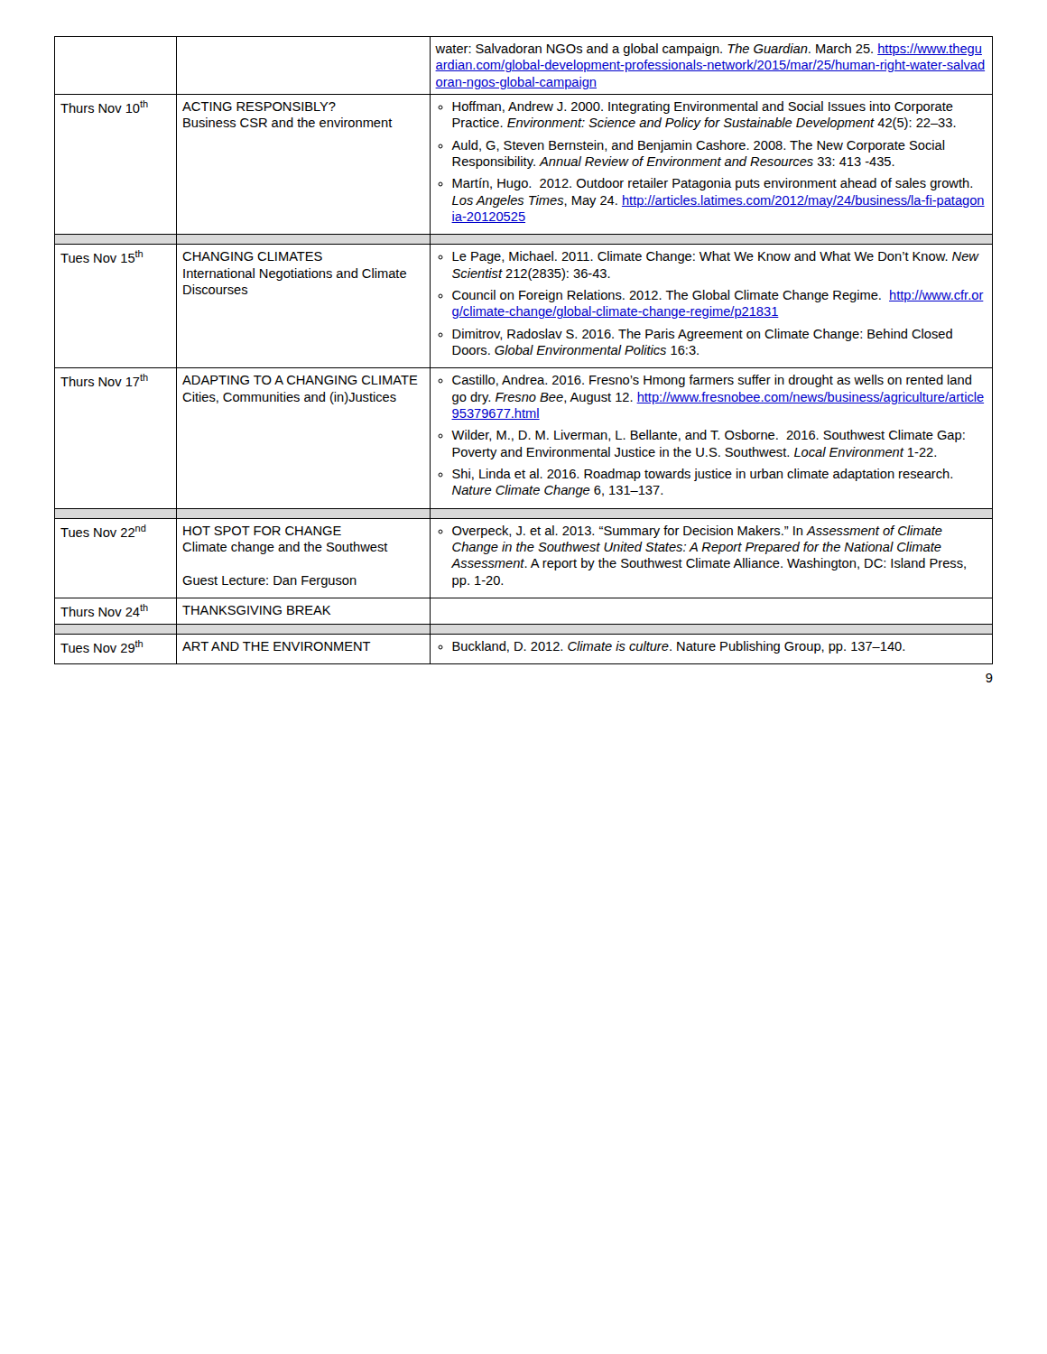| | | water: Salvadoran NGOs and a global campaign. The Guardian . March 25. https://www.theguardian.com/global-development-professionals-network/2015/mar/25/human-right-water-salvadoran-ngos-global-campaign |
| Thurs Nov 10 th | ACTING RESPONSIBLY? Business CSR and the environment | Hoffman, Andrew J. 2000. Integrating Environmental and Social Issues into Corporate Practice. Environment: Science and Policy for Sustainable Development 42(5): 22–33. Auld, G, Steven Bernstein, and Benjamin Cashore. 2008. The New Corporate Social Responsibility. Annual Review of Environment and Resources 33: 413 -435. Martín, Hugo. 2012. Outdoor retailer Patagonia puts environment ahead of sales growth. Los Angeles Times , May 24. http://articles.latimes.com/2012/may/24/business/la-fi-patagonia-20120525 |
| Tues Nov 15 th | CHANGING CLIMATES International Negotiations and Climate Discourses | Le Page, Michael. 2011. Climate Change: What We Know and What We Don’t Know. New Scientist 212(2835): 36-43. Council on Foreign Relations. 2012. The Global Climate Change Regime. http://www.cfr.org/climate-change/global-climate-change-regime/p21831 Dimitrov, Radoslav S. 2016. The Paris Agreement on Climate Change: Behind Closed Doors. Global Environmental Politics 16:3. |
| Thurs Nov 17 th | ADAPTING TO A CHANGING CLIMATE Cities, Communities and (in)Justices | Castillo, Andrea. 2016. Fresno’s Hmong farmers suffer in drought as wells on rented land go dry. Fresno Bee , August 12. http://www.fresnobee.com/news/business/agriculture/article95379677.html Wilder, M., D. M. Liverman, L. Bellante, and T. Osborne. 2016. Southwest Climate Gap: Poverty and Environmental Justice in the U.S. Southwest. Local Environment 1-22. Shi, Linda et al. 2016. Roadmap towards justice in urban climate adaptation research. Nature Climate Change 6, 131–137. |
| Tues Nov 22 nd | HOT SPOT FOR CHANGE Climate change and the Southwest Guest Lecture: Dan Ferguson | Overpeck, J. et al. 2013. “Summary for Decision Makers.” In Assessment of Climate Change in the Southwest United States: A Report Prepared for the National Climate Assessment . A report by the Southwest Climate Alliance. Washington, DC: Island Press, pp. 1-20. |
| Thurs Nov 24 th | THANKSGIVING BREAK | |
| Tues Nov 29 th | ART AND THE ENVIRONMENT | Buckland, D. 2012. Climate is culture . Nature Publishing Group, pp. 137–140. |
9